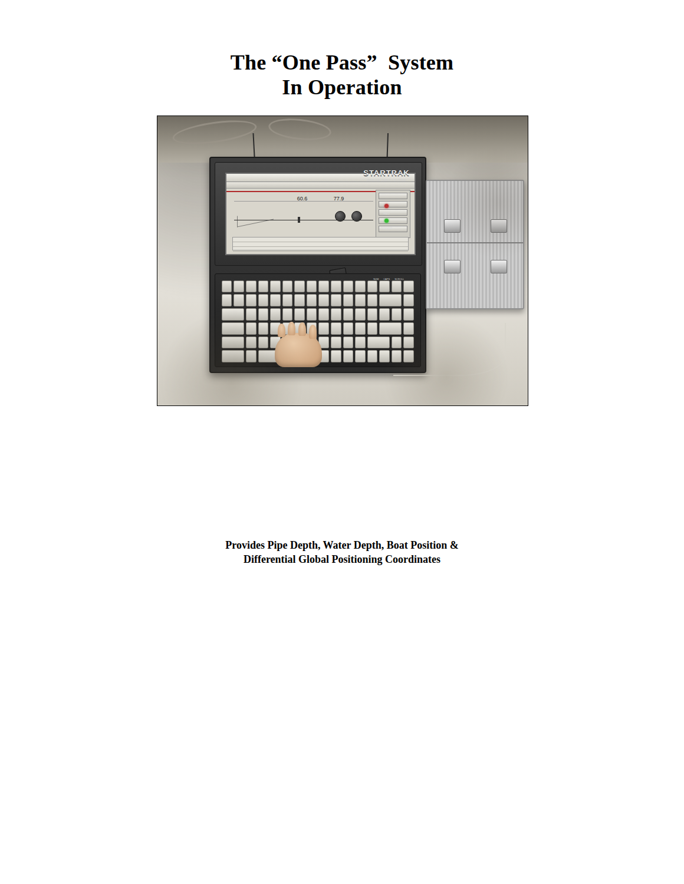The “One Pass” SystemIn Operation
60.6 77.9
STARTRAK
PIPELINE SURVEY SYSTEM
RED
POWER
NUM CAPS SCROLL
Provides Pipe Depth, Water Depth, Boat Position &Differential Global Positioning Coordinates